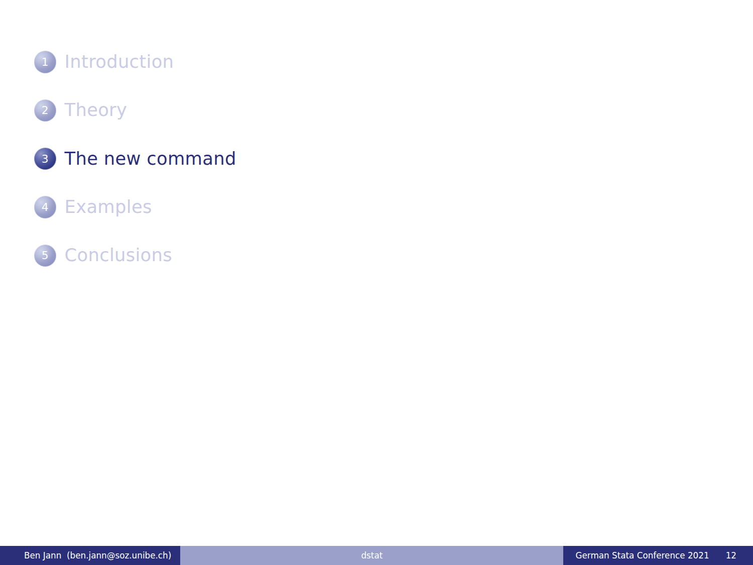1 Introduction
2 Theory
3 The new command
4 Examples
5 Conclusions
Ben Jann (ben.jann@soz.unibe.ch)
dstat
German Stata Conference 2021
12